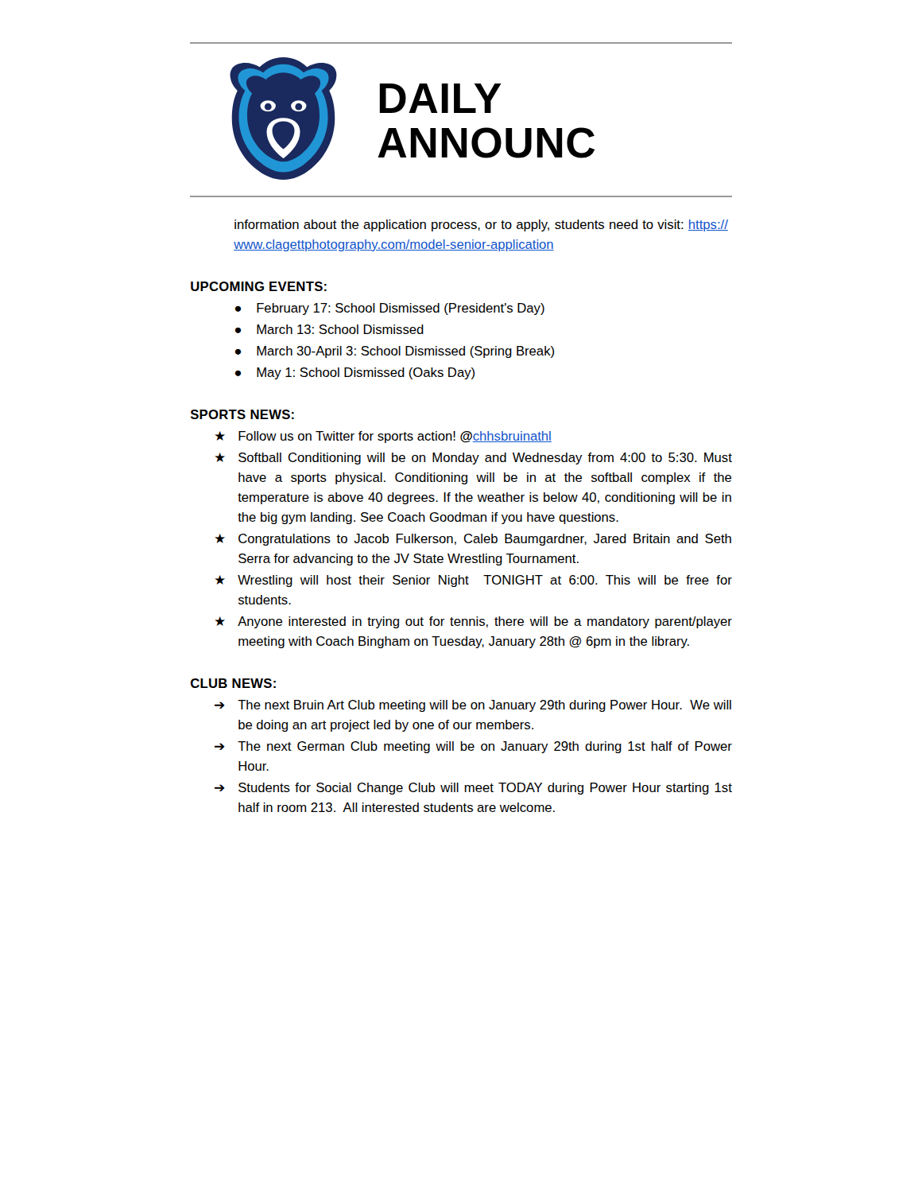DAILY
ANNOUNC
information about the application process, or to apply, students need to visit: https://www.clagettphotography.com/model-senior-application
UPCOMING EVENTS:
●February 17: School Dismissed (President's Day)
●March 13: School Dismissed
●March 30-April 3: School Dismissed (Spring Break)
●May 1: School Dismissed (Oaks Day)
SPORTS NEWS:
★Follow us on Twitter for sports action! @chhsbruinathl
★Softball Conditioning will be on Monday and Wednesday from 4:00 to 5:30. Must have a sports physical. Conditioning will be in at the softball complex if the temperature is above 40 degrees. If the weather is below 40, conditioning will be in the big gym landing. See Coach Goodman if you have questions.
★Congratulations to Jacob Fulkerson, Caleb Baumgardner, Jared Britain and Seth Serra for advancing to the JV State Wrestling Tournament.
★Wrestling will host their Senior Night TONIGHT at 6:00. This will be free for students.
★Anyone interested in trying out for tennis, there will be a mandatory parent/player meeting with Coach Bingham on Tuesday, January 28th @ 6pm in the library.
CLUB NEWS:
➔The next Bruin Art Club meeting will be on January 29th during Power Hour. We will be doing an art project led by one of our members.
➔The next German Club meeting will be on January 29th during 1st half of Power Hour.
➔Students for Social Change Club will meet TODAY during Power Hour starting 1st half in room 213. All interested students are welcome.